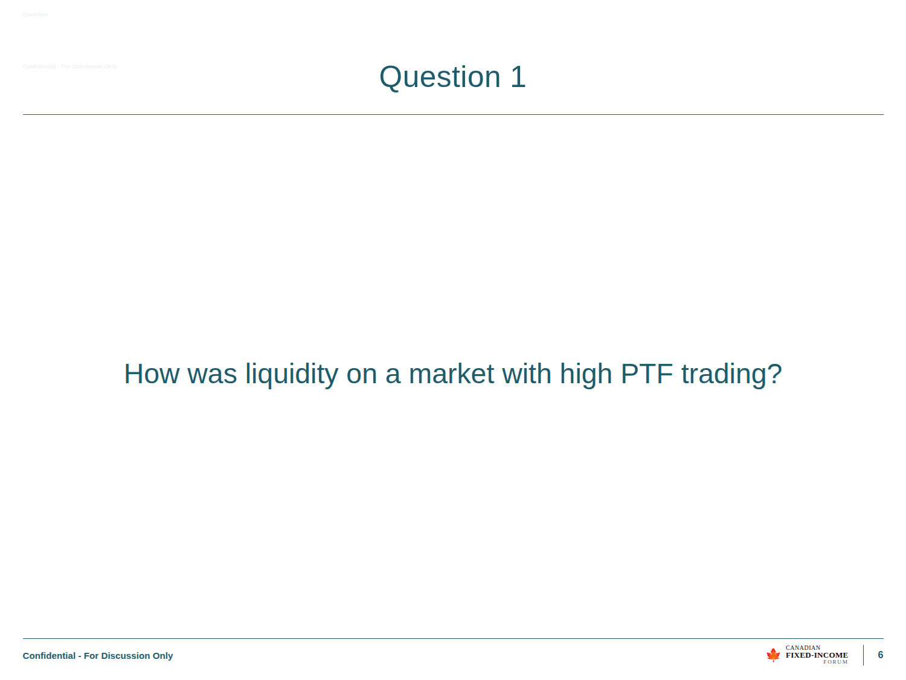Question Confidential - For Discussion Only
Question 1
How was liquidity on a market with high PTF trading?
Confidential - For Discussion Only
🍁 CANADIAN FIXED-INCOME FORUM
6